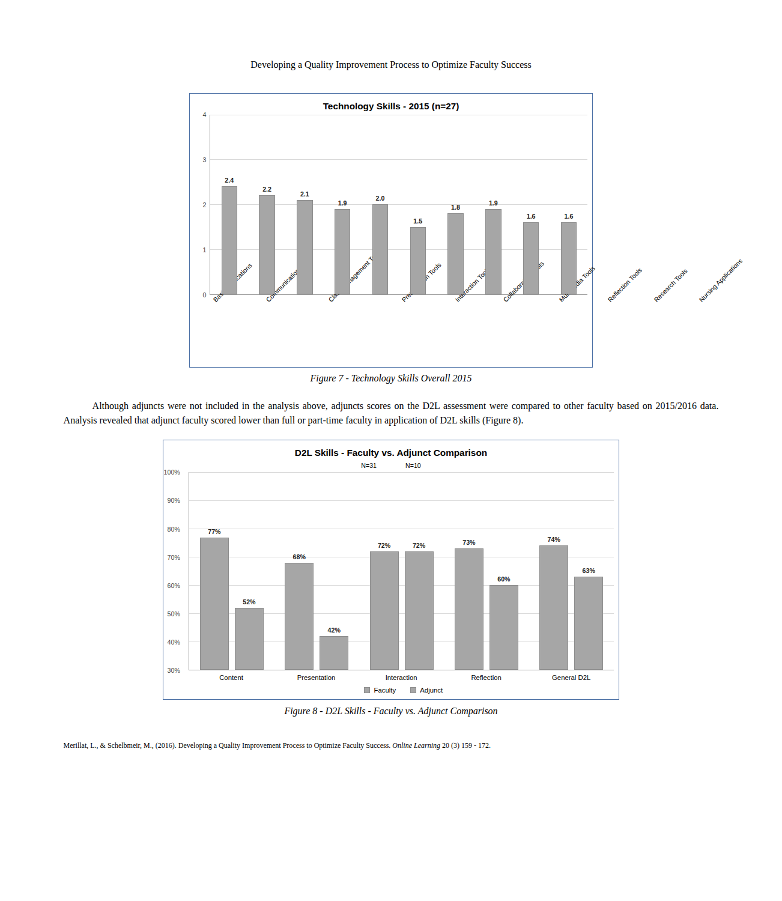Developing a Quality Improvement Process to Optimize Faculty Success
Technology Skills - 2015 (n=27)
4
3
2
1
0
2.4
2.2
2.1
1.9
2.0
1.5
1.8
1.9
1.6
1.6
Basic Applications
Communication Tools
Class Management Tools
Presentation Tools
Interaction Tools
Collaboration Tools
Multimedia Tools
Reflection Tools
Research Tools
Nursing Applications
Figure 7 - Technology Skills Overall 2015
Although adjuncts were not included in the analysis above, adjuncts scores on the D2L assessment were compared to other faculty based on 2015/2016 data. Analysis revealed that adjunct faculty scored lower than full or part-time faculty in application of D2L skills (Figure 8).
D2L Skills - Faculty vs. Adjunct Comparison
N=31 N=10
100%
90%
80%
70%
60%
50%
40%
30%
77%
52%
68%
42%
72%
72%
73%
60%
74%
63%
Content
Presentation
Interaction
Reflection
General D2L
Faculty Adjunct
Figure 8 - D2L Skills - Faculty vs. Adjunct Comparison
Merillat, L., & Schelbmeir, M., (2016). Developing a Quality Improvement Process to Optimize Faculty Success. Online Learning 20 (3) 159 - 172.